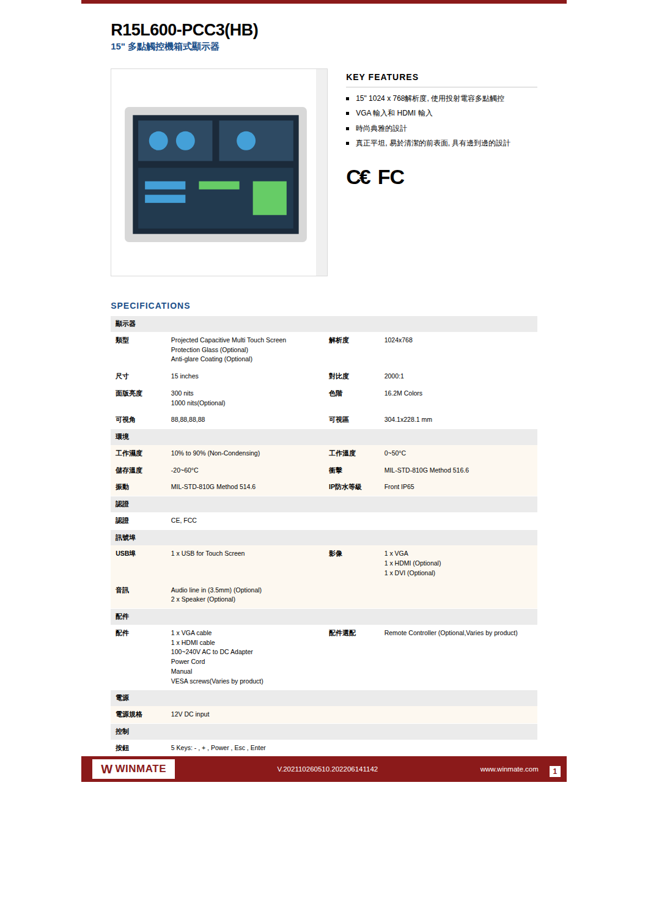R15L600-PCC3(HB)
15" 多點觸控機箱式顯示器
KEY FEATURES
15" 1024 x 768解析度, 使用投射電容多點觸控
VGA 輸入和 HDMI 輸入
時尚典雅的設計
真正平坦, 易於清潔的前表面, 具有邊到邊的設計
C€ FC
SPECIFICATIONS
| 顯示器 |
| 類型 | Projected Capacitive Multi Touch Screen Protection Glass (Optional) Anti-glare Coating (Optional) | 解析度 | 1024x768 |
| 尺寸 | 15 inches | 對比度 | 2000:1 |
| 面版亮度 | 300 nits 1000 nits(Optional) | 色階 | 16.2M Colors |
| 可視角 | 88,88,88,88 | 可視區 | 304.1x228.1 mm |
| 環境 |
| 工作濕度 | 10% to 90% (Non-Condensing) | 工作溫度 | 0~50°C |
| 儲存溫度 | -20~60°C | 衝擊 | MIL-STD-810G Method 516.6 |
| 振動 | MIL-STD-810G Method 514.6 | IP防水等級 | Front IP65 |
| 認證 |
| 認證 | CE, FCC |
| 訊號埠 |
| USB埠 | 1 x USB for Touch Screen | 影像 | 1 x VGA 1 x HDMI (Optional) 1 x DVI (Optional) |
| 音訊 | Audio line in (3.5mm) (Optional) 2 x Speaker (Optional) |
| 配件 |
| 配件 | 1 x VGA cable 1 x HDMI cable 100~240V AC to DC Adapter Power Cord Manual VESA screws(Varies by product) | 配件選配 | Remote Controller (Optional,Varies by product) |
| 電源 |
| 電源規格 | 12V DC input |
| 控制 |
| 按鈕 | 5 Keys: - , + , Power , Esc , Enter |
DIMENSIONS
UNIT:MM
WWINMATE
V.202110260510.202206141142
www.winmate.com
1